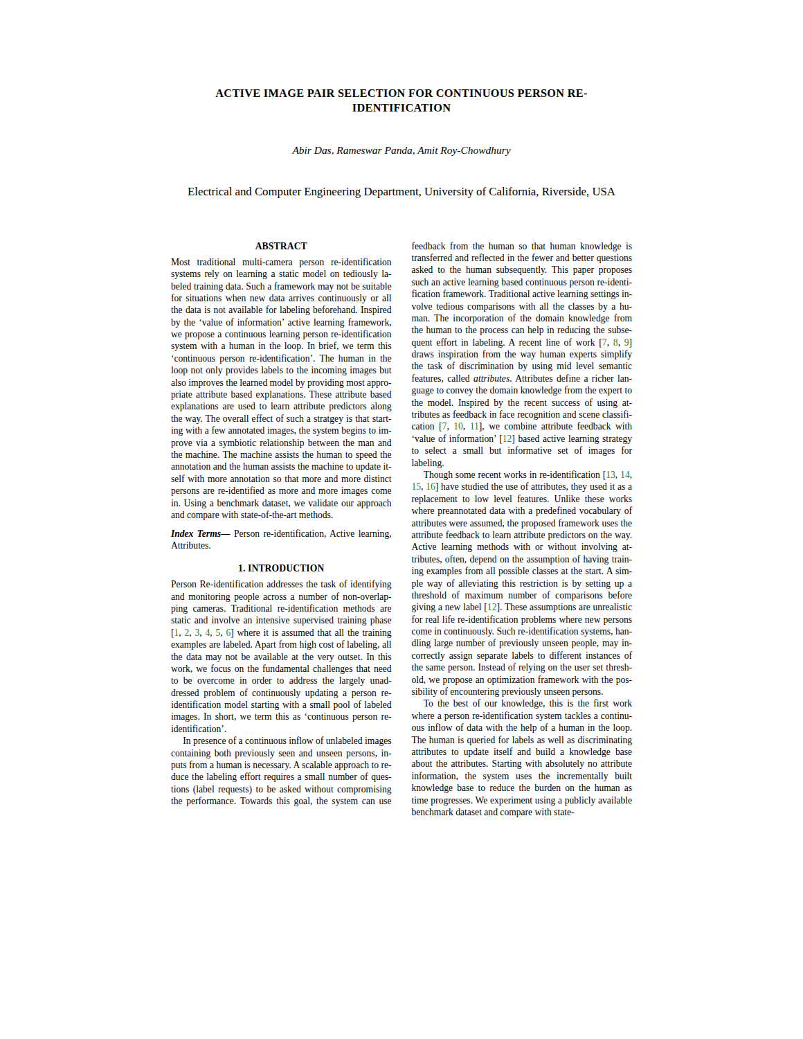ACTIVE IMAGE PAIR SELECTION FOR CONTINUOUS PERSON RE-IDENTIFICATION
Abir Das, Rameswar Panda, Amit Roy-Chowdhury
Electrical and Computer Engineering Department, University of California, Riverside, USA
ABSTRACT
Most traditional multi-camera person re-identification systems rely on learning a static model on tediously labeled training data. Such a framework may not be suitable for situations when new data arrives continuously or all the data is not available for labeling beforehand. Inspired by the ‘value of information’ active learning framework, we propose a continuous learning person re-identification system with a human in the loop. In brief, we term this ‘continuous person re-identification’. The human in the loop not only provides labels to the incoming images but also improves the learned model by providing most appropriate attribute based explanations. These attribute based explanations are used to learn attribute predictors along the way. The overall effect of such a stratgey is that starting with a few annotated images, the system begins to improve via a symbiotic relationship between the man and the machine. The machine assists the human to speed the annotation and the human assists the machine to update itself with more annotation so that more and more distinct persons are re-identified as more and more images come in. Using a benchmark dataset, we validate our approach and compare with state-of-the-art methods.
Index Terms— Person re-identification, Active learning, Attributes.
1. INTRODUCTION
Person Re-identification addresses the task of identifying and monitoring people across a number of non-overlapping cameras. Traditional re-identification methods are static and involve an intensive supervised training phase [1, 2, 3, 4, 5, 6] where it is assumed that all the training examples are labeled. Apart from high cost of labeling, all the data may not be available at the very outset. In this work, we focus on the fundamental challenges that need to be overcome in order to address the largely unaddressed problem of continuously updating a person re-identification model starting with a small pool of labeled images. In short, we term this as ‘continuous person re-identification’.
In presence of a continuous inflow of unlabeled images containing both previously seen and unseen persons, inputs from a human is necessary. A scalable approach to reduce the labeling effort requires a small number of questions (label requests) to be asked without compromising the performance. Towards this goal, the system can use feedback from the human so that human knowledge is transferred and reflected in the fewer and better questions asked to the human subsequently. This paper proposes such an active learning based continuous person re-identification framework. Traditional active learning settings involve tedious comparisons with all the classes by a human. The incorporation of the domain knowledge from the human to the process can help in reducing the subsequent effort in labeling. A recent line of work [7, 8, 9] draws inspiration from the way human experts simplify the task of discrimination by using mid level semantic features, called attributes. Attributes define a richer language to convey the domain knowledge from the expert to the model. Inspired by the recent success of using attributes as feedback in face recognition and scene classification [7, 10, 11], we combine attribute feedback with ‘value of information’ [12] based active learning strategy to select a small but informative set of images for labeling.
Though some recent works in re-identification [13, 14, 15, 16] have studied the use of attributes, they used it as a replacement to low level features. Unlike these works where preannotated data with a predefined vocabulary of attributes were assumed, the proposed framework uses the attribute feedback to learn attribute predictors on the way. Active learning methods with or without involving attributes, often, depend on the assumption of having training examples from all possible classes at the start. A simple way of alleviating this restriction is by setting up a threshold of maximum number of comparisons before giving a new label [12]. These assumptions are unrealistic for real life re-identification problems where new persons come in continuously. Such re-identification systems, handling large number of previously unseen people, may incorrectly assign separate labels to different instances of the same person. Instead of relying on the user set threshold, we propose an optimization framework with the possibility of encountering previously unseen persons.
To the best of our knowledge, this is the first work where a person re-identification system tackles a continuous inflow of data with the help of a human in the loop. The human is queried for labels as well as discriminating attributes to update itself and build a knowledge base about the attributes. Starting with absolutely no attribute information, the system uses the incrementally built knowledge base to reduce the burden on the human as time progresses. We experiment using a publicly available benchmark dataset and compare with state-